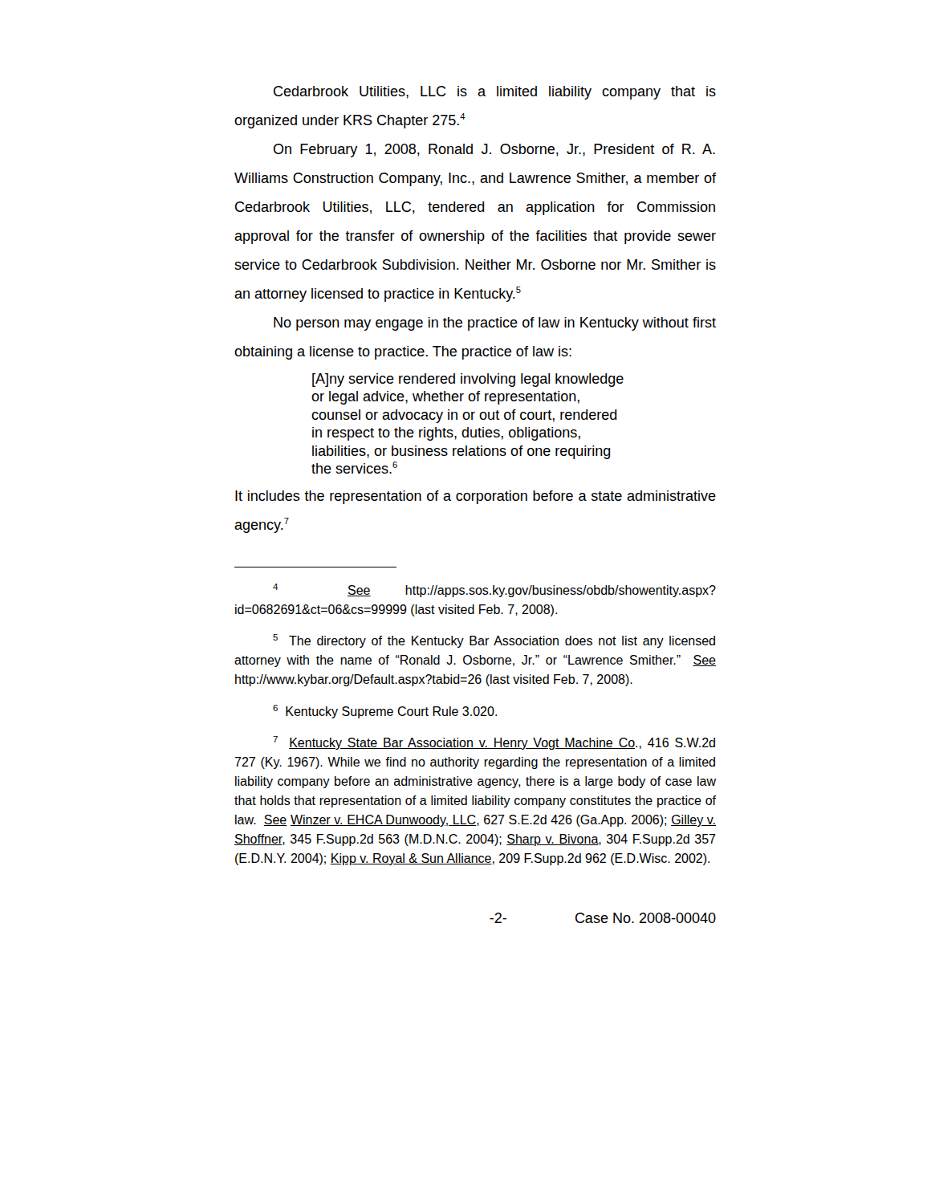Cedarbrook Utilities, LLC is a limited liability company that is organized under KRS Chapter 275.4
On February 1, 2008, Ronald J. Osborne, Jr., President of R. A. Williams Construction Company, Inc., and Lawrence Smither, a member of Cedarbrook Utilities, LLC, tendered an application for Commission approval for the transfer of ownership of the facilities that provide sewer service to Cedarbrook Subdivision. Neither Mr. Osborne nor Mr. Smither is an attorney licensed to practice in Kentucky.5
No person may engage in the practice of law in Kentucky without first obtaining a license to practice. The practice of law is:
[A]ny service rendered involving legal knowledge or legal advice, whether of representation, counsel or advocacy in or out of court, rendered in respect to the rights, duties, obligations, liabilities, or business relations of one requiring the services.6
It includes the representation of a corporation before a state administrative agency.7
4 See http://apps.sos.ky.gov/business/obdb/showentity.aspx?id=0682691&ct=06&cs=99999 (last visited Feb. 7, 2008).
5 The directory of the Kentucky Bar Association does not list any licensed attorney with the name of “Ronald J. Osborne, Jr.” or “Lawrence Smither.” See http://www.kybar.org/Default.aspx?tabid=26 (last visited Feb. 7, 2008).
6 Kentucky Supreme Court Rule 3.020.
7 Kentucky State Bar Association v. Henry Vogt Machine Co., 416 S.W.2d 727 (Ky. 1967). While we find no authority regarding the representation of a limited liability company before an administrative agency, there is a large body of case law that holds that representation of a limited liability company constitutes the practice of law. See Winzer v. EHCA Dunwoody, LLC, 627 S.E.2d 426 (Ga.App. 2006); Gilley v. Shoffner, 345 F.Supp.2d 563 (M.D.N.C. 2004); Sharp v. Bivona, 304 F.Supp.2d 357 (E.D.N.Y. 2004); Kipp v. Royal & Sun Alliance, 209 F.Supp.2d 962 (E.D.Wisc. 2002).
-2- Case No. 2008-00040